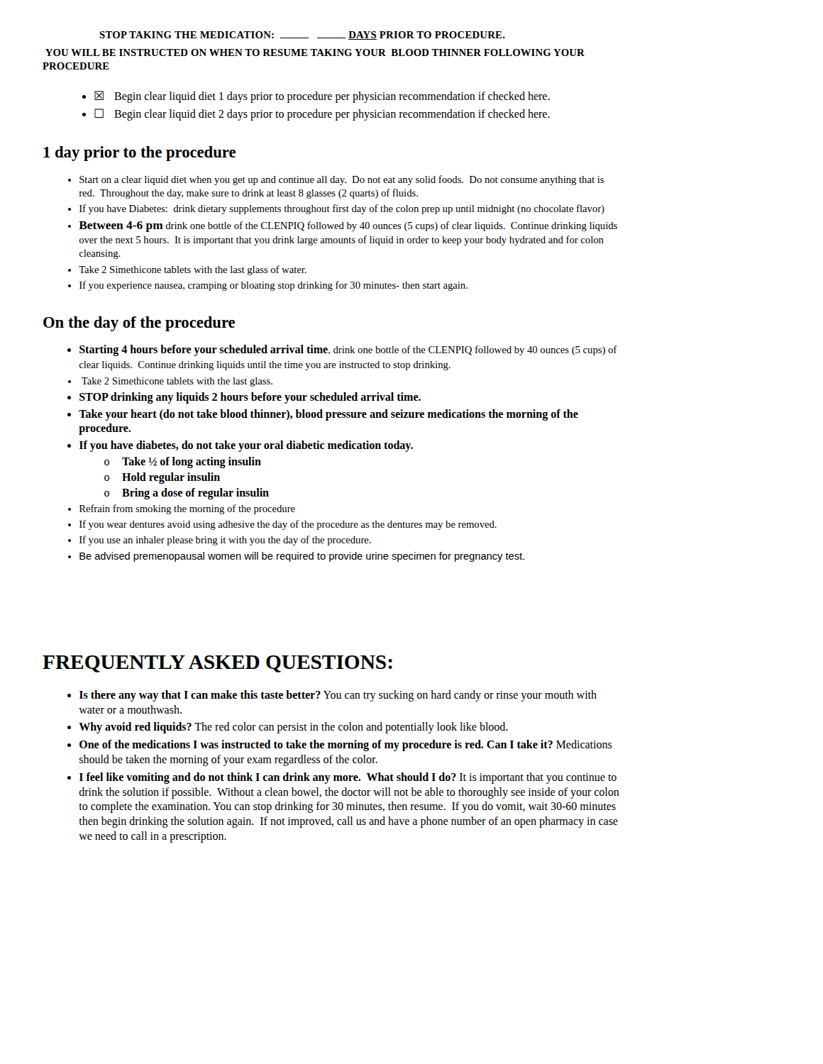STOP TAKING THE MEDICATION: DAYS PRIOR TO PROCEDURE.
YOU WILL BE INSTRUCTED ON WHEN TO RESUME TAKING YOUR BLOOD THINNER FOLLOWING YOUR PROCEDURE
☒ Begin clear liquid diet 1 days prior to procedure per physician recommendation if checked here.
☐ Begin clear liquid diet 2 days prior to procedure per physician recommendation if checked here.
1 day prior to the procedure
Start on a clear liquid diet when you get up and continue all day. Do not eat any solid foods. Do not consume anything that is red. Throughout the day, make sure to drink at least 8 glasses (2 quarts) of fluids.
If you have Diabetes: drink dietary supplements throughout first day of the colon prep up until midnight (no chocolate flavor)
Between 4-6 pm drink one bottle of the CLENPIQ followed by 40 ounces (5 cups) of clear liquids. Continue drinking liquids over the next 5 hours. It is important that you drink large amounts of liquid in order to keep your body hydrated and for colon cleansing.
Take 2 Simethicone tablets with the last glass of water.
If you experience nausea, cramping or bloating stop drinking for 30 minutes- then start again.
On the day of the procedure
Starting 4 hours before your scheduled arrival time, drink one bottle of the CLENPIQ followed by 40 ounces (5 cups) of clear liquids. Continue drinking liquids until the time you are instructed to stop drinking.
Take 2 Simethicone tablets with the last glass.
STOP drinking any liquids 2 hours before your scheduled arrival time.
Take your heart (do not take blood thinner), blood pressure and seizure medications the morning of the procedure.
If you have diabetes, do not take your oral diabetic medication today.
Take ½ of long acting insulin
Hold regular insulin
Bring a dose of regular insulin
Refrain from smoking the morning of the procedure
If you wear dentures avoid using adhesive the day of the procedure as the dentures may be removed.
If you use an inhaler please bring it with you the day of the procedure.
Be advised premenopausal women will be required to provide urine specimen for pregnancy test.
FREQUENTLY ASKED QUESTIONS:
Is there any way that I can make this taste better? You can try sucking on hard candy or rinse your mouth with water or a mouthwash.
Why avoid red liquids? The red color can persist in the colon and potentially look like blood.
One of the medications I was instructed to take the morning of my procedure is red. Can I take it? Medications should be taken the morning of your exam regardless of the color.
I feel like vomiting and do not think I can drink any more. What should I do? It is important that you continue to drink the solution if possible. Without a clean bowel, the doctor will not be able to thoroughly see inside of your colon to complete the examination. You can stop drinking for 30 minutes, then resume. If you do vomit, wait 30-60 minutes then begin drinking the solution again. If not improved, call us and have a phone number of an open pharmacy in case we need to call in a prescription.